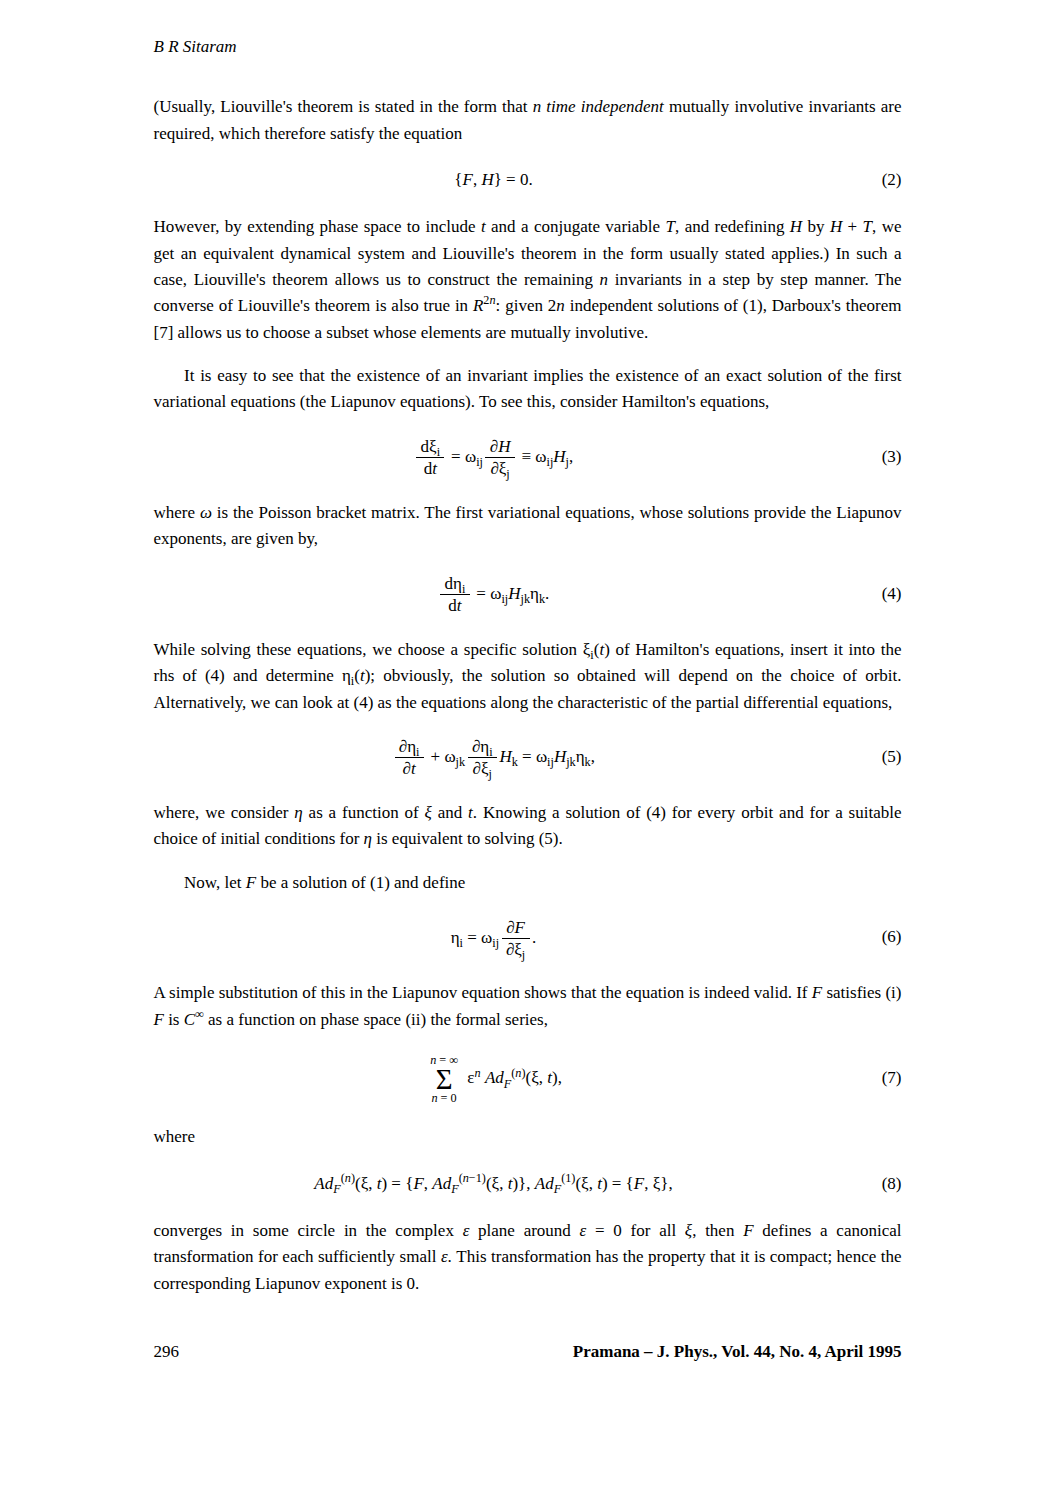B R Sitaram
(Usually, Liouville's theorem is stated in the form that n time independent mutually involutive invariants are required, which therefore satisfy the equation
{F, H} = 0.
(2)
However, by extending phase space to include t and a conjugate variable T, and redefining H by H + T, we get an equivalent dynamical system and Liouville's theorem in the form usually stated applies.) In such a case, Liouville's theorem allows us to construct the remaining n invariants in a step by step manner. The converse of Liouville's theorem is also true in R2n: given 2n independent solutions of (1), Darboux's theorem [7] allows us to choose a subset whose elements are mutually involutive.
It is easy to see that the existence of an invariant implies the existence of an exact solution of the first variational equations (the Liapunov equations). To see this, consider Hamilton's equations,
dξi dt = ωij∂H∂ξj ≡ ωijHj,
(3)
where ω is the Poisson bracket matrix. The first variational equations, whose solutions provide the Liapunov exponents, are given by,
dηi dt = ωijHjkηk.
(4)
While solving these equations, we choose a specific solution ξi(t) of Hamilton's equations, insert it into the rhs of (4) and determine ηi(t); obviously, the solution so obtained will depend on the choice of orbit. Alternatively, we can look at (4) as the equations along the characteristic of the partial differential equations,
∂ηi∂t + ωjk∂ηi∂ξj Hk = ωijHjkηk,
(5)
where, we consider η as a function of ξ and t. Knowing a solution of (4) for every orbit and for a suitable choice of initial conditions for η is equivalent to solving (5).
Now, let F be a solution of (1) and define
ηi = ωij∂F∂ξj.
(6)
A simple substitution of this in the Liapunov equation shows that the equation is indeed valid. If F satisfies (i) F is C∞ as a function on phase space (ii) the formal series,
n = ∞ Σ n = 0 εn AdF(n)(ξ, t),
(7)
where
AdF(n)(ξ, t) = {F, AdF(n−1)(ξ, t)}, AdF(1)(ξ, t) = {F, ξ},
(8)
converges in some circle in the complex ε plane around ε = 0 for all ξ, then F defines a canonical transformation for each sufficiently small ε. This transformation has the property that it is compact; hence the corresponding Liapunov exponent is 0.
296 Pramana – J. Phys., Vol. 44, No. 4, April 1995